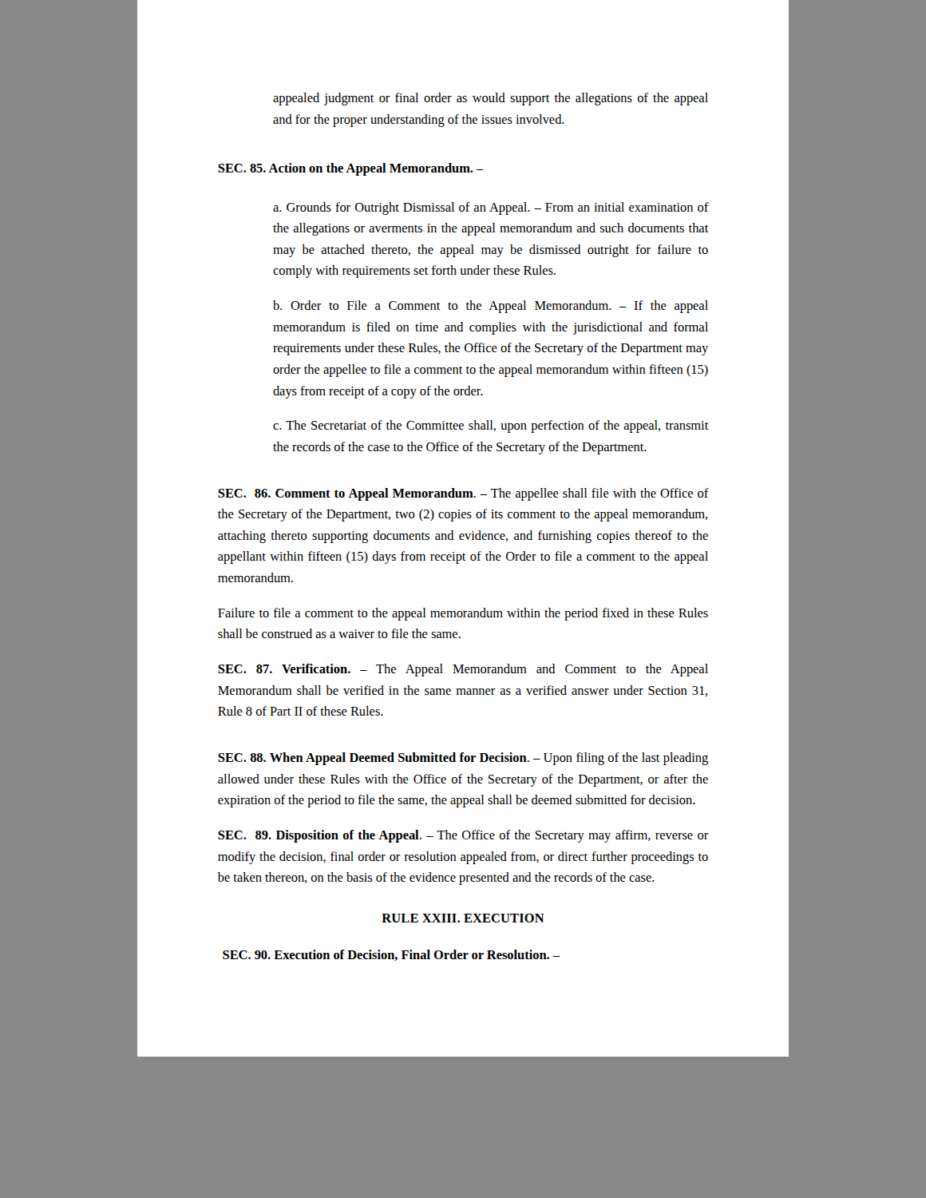appealed judgment or final order as would support the allegations of the appeal and for the proper understanding of the issues involved.
SEC. 85. Action on the Appeal Memorandum. –
a. Grounds for Outright Dismissal of an Appeal. – From an initial examination of the allegations or averments in the appeal memorandum and such documents that may be attached thereto, the appeal may be dismissed outright for failure to comply with requirements set forth under these Rules.
b. Order to File a Comment to the Appeal Memorandum. – If the appeal memorandum is filed on time and complies with the jurisdictional and formal requirements under these Rules, the Office of the Secretary of the Department may order the appellee to file a comment to the appeal memorandum within fifteen (15) days from receipt of a copy of the order.
c. The Secretariat of the Committee shall, upon perfection of the appeal, transmit the records of the case to the Office of the Secretary of the Department.
SEC. 86. Comment to Appeal Memorandum. – The appellee shall file with the Office of the Secretary of the Department, two (2) copies of its comment to the appeal memorandum, attaching thereto supporting documents and evidence, and furnishing copies thereof to the appellant within fifteen (15) days from receipt of the Order to file a comment to the appeal memorandum.
Failure to file a comment to the appeal memorandum within the period fixed in these Rules shall be construed as a waiver to file the same.
SEC. 87. Verification. – The Appeal Memorandum and Comment to the Appeal Memorandum shall be verified in the same manner as a verified answer under Section 31, Rule 8 of Part II of these Rules.
SEC. 88. When Appeal Deemed Submitted for Decision. – Upon filing of the last pleading allowed under these Rules with the Office of the Secretary of the Department, or after the expiration of the period to file the same, the appeal shall be deemed submitted for decision.
SEC. 89. Disposition of the Appeal. – The Office of the Secretary may affirm, reverse or modify the decision, final order or resolution appealed from, or direct further proceedings to be taken thereon, on the basis of the evidence presented and the records of the case.
RULE XXIII. EXECUTION
SEC. 90. Execution of Decision, Final Order or Resolution. –